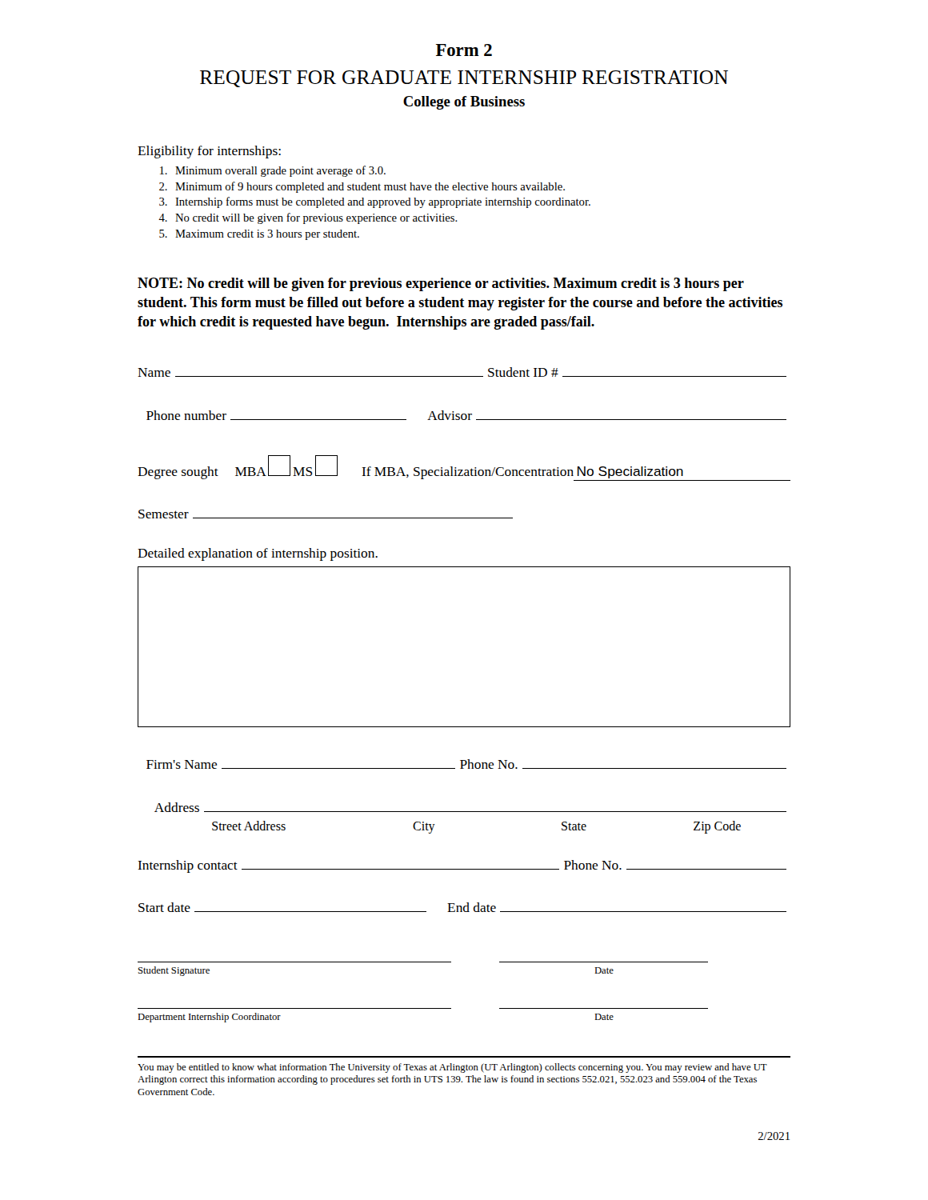Form 2
REQUEST FOR GRADUATE INTERNSHIP REGISTRATION
College of Business
Eligibility for internships:
Minimum overall grade point average of 3.0.
Minimum of 9 hours completed and student must have the elective hours available.
Internship forms must be completed and approved by appropriate internship coordinator.
No credit will be given for previous experience or activities.
Maximum credit is 3 hours per student.
NOTE: No credit will be given for previous experience or activities. Maximum credit is 3 hours per student. This form must be filled out before a student may register for the course and before the activities for which credit is requested have begun. Internships are graded pass/fail.
Name Student ID #
Phone number Advisor
Degree sought MBA MS If MBA, Specialization/Concentration No Specialization
Semester
Detailed explanation of internship position.
Firm's Name Phone No.
Address
Street Address City State Zip Code
Internship contact Phone No.
Start date End date
Student Signature
Date
Department Internship Coordinator
Date
You may be entitled to know what information The University of Texas at Arlington (UT Arlington) collects concerning you. You may review and have UT Arlington correct this information according to procedures set forth in UTS 139. The law is found in sections 552.021, 552.023 and 559.004 of the Texas Government Code.
2/2021